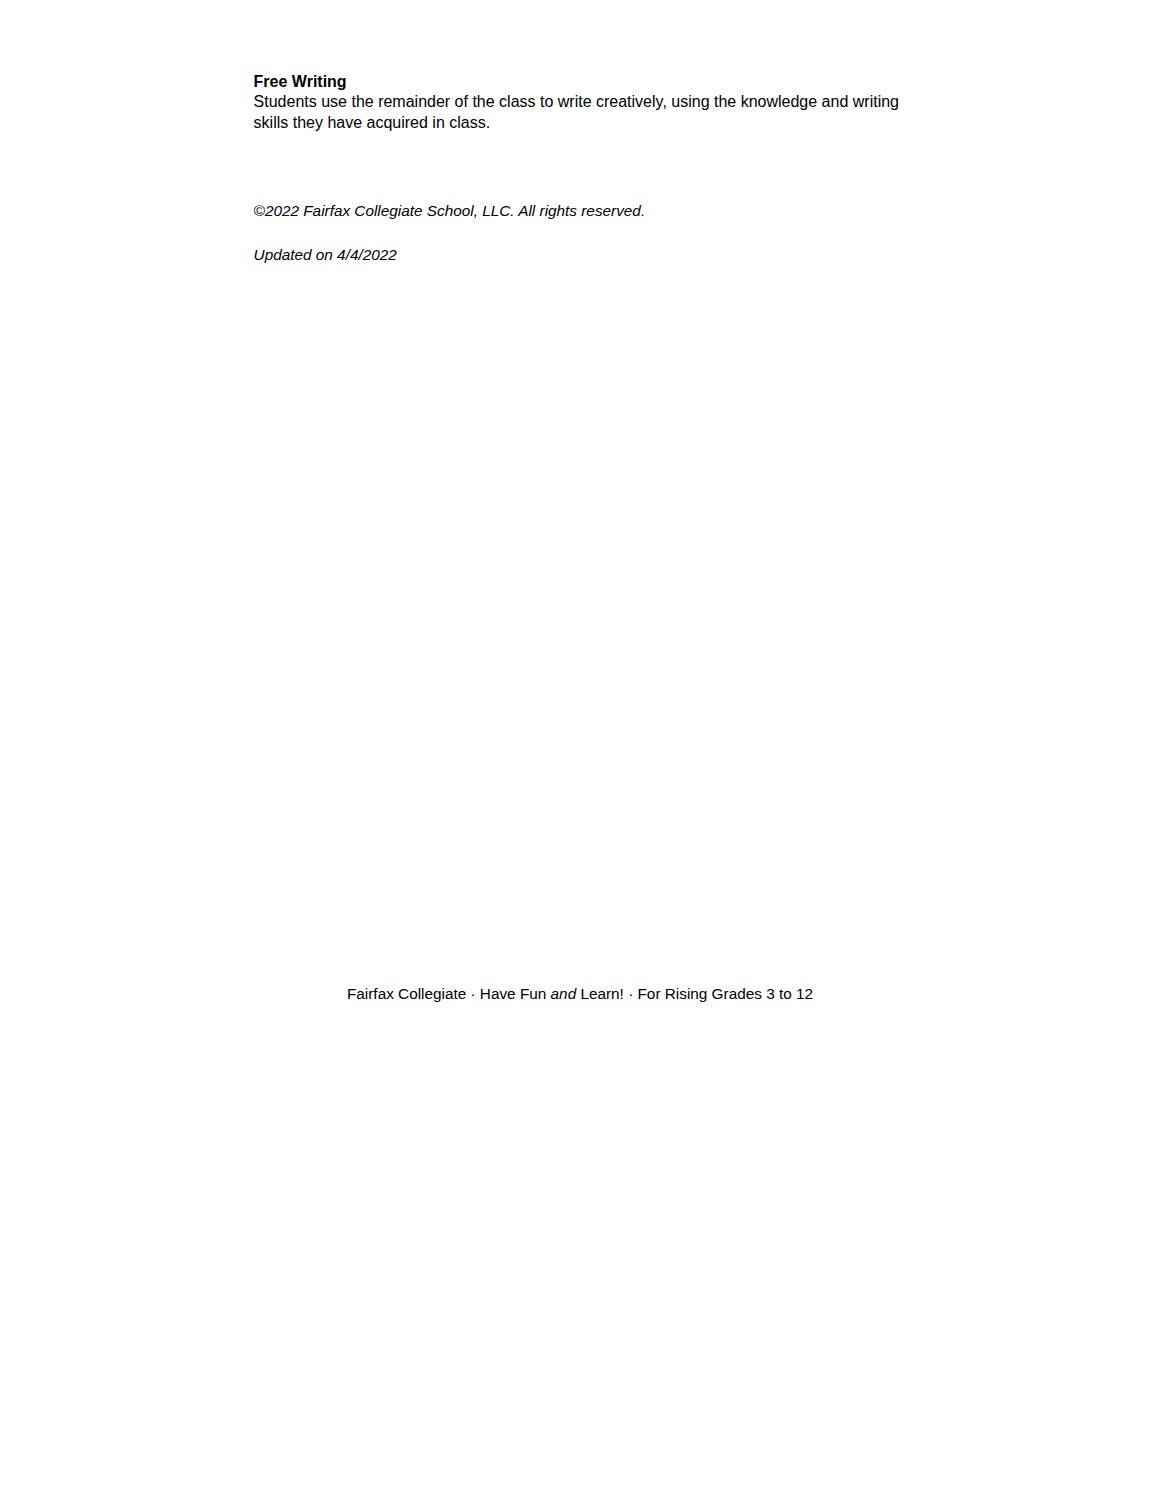Free Writing
Students use the remainder of the class to write creatively, using the knowledge and writing skills they have acquired in class.
©2022 Fairfax Collegiate School, LLC. All rights reserved.
Updated on 4/4/2022
Fairfax Collegiate · Have Fun and Learn! · For Rising Grades 3 to 12